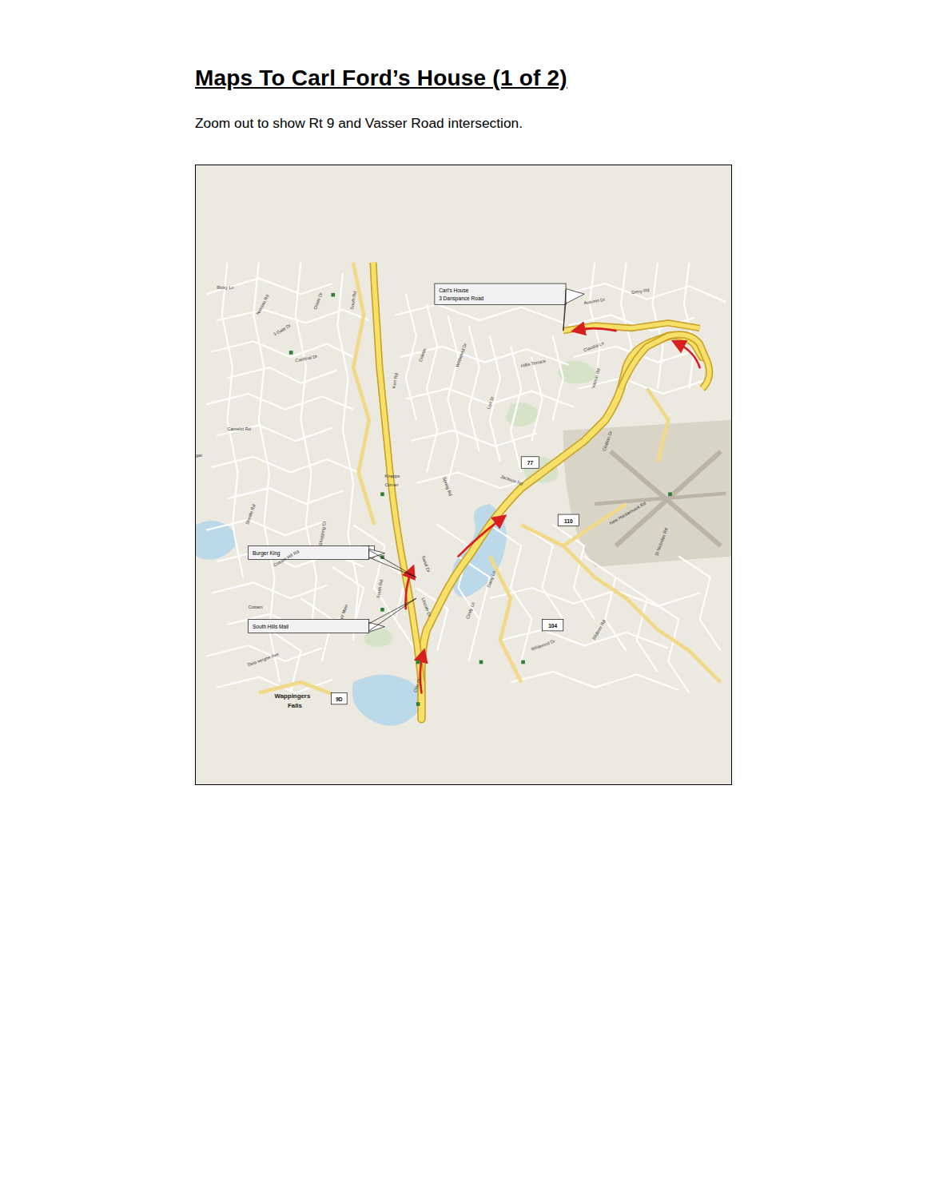Maps To Carl Ford’s House (1 of 2)
Zoom out to show Rt 9 and Vasser Road intersection.
77 110 104 9 9D Carl's House 3 Danspance Road Burger King South Hills Mall Ricky Ln Nassau Rd 3 Gate Dr Oriole Dr Cardinal Dr South Rd Camelot Rd gat Kerr Rd Colette Wildwood Dr Lori St Hillis Terrace Claudia Ln Vassar Rd Autumn Dr Gerry Rd Knapps Corner Spring Rd Jackson Rd Citation Dr New Hackensack Rd St Nicholas Rd Sandi Dr Lincoln Dr South Rd Shopping Ct Sheafe Rd Cottam Hill Rd Cottam W Main Dela vergne Ave Daisy Ln Cindy Ln Wildwood Dr Widmer Rd Chic Dr Wappingers Falls